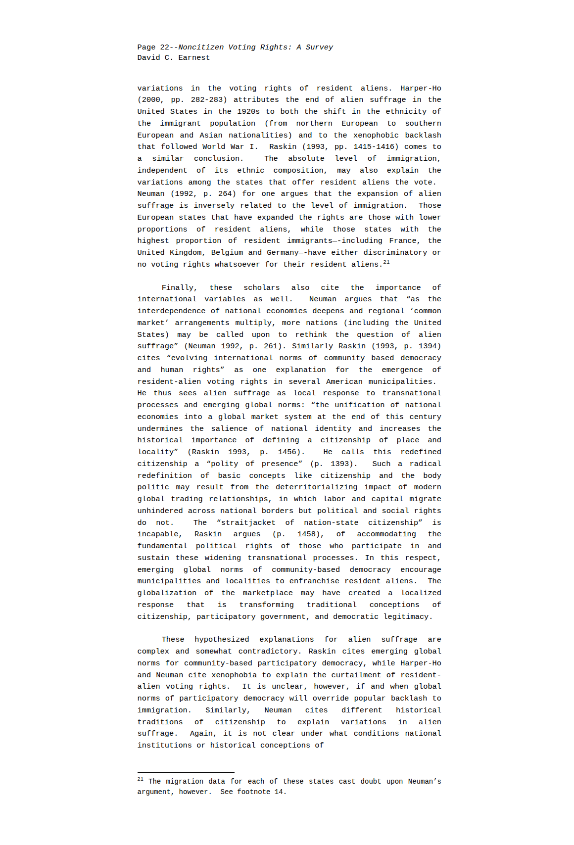Page 22--Noncitizen Voting Rights: A Survey
David C. Earnest
variations in the voting rights of resident aliens. Harper-Ho (2000, pp. 282-283) attributes the end of alien suffrage in the United States in the 1920s to both the shift in the ethnicity of the immigrant population (from northern European to southern European and Asian nationalities) and to the xenophobic backlash that followed World War I. Raskin (1993, pp. 1415-1416) comes to a similar conclusion. The absolute level of immigration, independent of its ethnic composition, may also explain the variations among the states that offer resident aliens the vote. Neuman (1992, p. 264) for one argues that the expansion of alien suffrage is inversely related to the level of immigration. Those European states that have expanded the rights are those with lower proportions of resident aliens, while those states with the highest proportion of resident immigrants—-including France, the United Kingdom, Belgium and Germany—-have either discriminatory or no voting rights whatsoever for their resident aliens.21
Finally, these scholars also cite the importance of international variables as well. Neuman argues that “as the interdependence of national economies deepens and regional ‘common market’ arrangements multiply, more nations (including the United States) may be called upon to rethink the question of alien suffrage” (Neuman 1992, p. 261). Similarly Raskin (1993, p. 1394) cites “evolving international norms of community based democracy and human rights” as one explanation for the emergence of resident-alien voting rights in several American municipalities. He thus sees alien suffrage as local response to transnational processes and emerging global norms: “the unification of national economies into a global market system at the end of this century undermines the salience of national identity and increases the historical importance of defining a citizenship of place and locality” (Raskin 1993, p. 1456). He calls this redefined citizenship a “polity of presence” (p. 1393). Such a radical redefinition of basic concepts like citizenship and the body politic may result from the deterritorializing impact of modern global trading relationships, in which labor and capital migrate unhindered across national borders but political and social rights do not. The “straitjacket of nation-state citizenship” is incapable, Raskin argues (p. 1458), of accommodating the fundamental political rights of those who participate in and sustain these widening transnational processes. In this respect, emerging global norms of community-based democracy encourage municipalities and localities to enfranchise resident aliens. The globalization of the marketplace may have created a localized response that is transforming traditional conceptions of citizenship, participatory government, and democratic legitimacy.
These hypothesized explanations for alien suffrage are complex and somewhat contradictory. Raskin cites emerging global norms for community-based participatory democracy, while Harper-Ho and Neuman cite xenophobia to explain the curtailment of resident-alien voting rights. It is unclear, however, if and when global norms of participatory democracy will override popular backlash to immigration. Similarly, Neuman cites different historical traditions of citizenship to explain variations in alien suffrage. Again, it is not clear under what conditions national institutions or historical conceptions of
21 The migration data for each of these states cast doubt upon Neuman’s argument, however. See footnote 14.